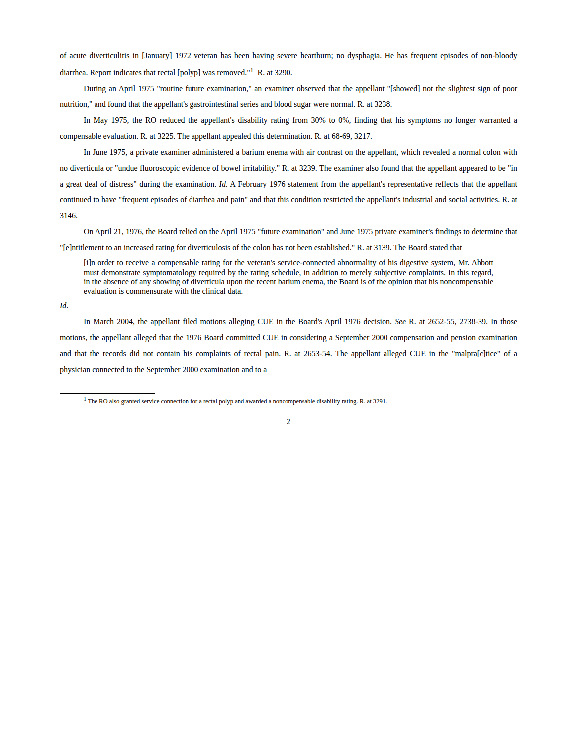of acute diverticulitis in [January] 1972 veteran has been having severe heartburn; no dysphagia. He has frequent episodes of non-bloody diarrhea. Report indicates that rectal [polyp] was removed."1 R. at 3290.
During an April 1975 "routine future examination," an examiner observed that the appellant "[showed] not the slightest sign of poor nutrition," and found that the appellant's gastrointestinal series and blood sugar were normal. R. at 3238.
In May 1975, the RO reduced the appellant's disability rating from 30% to 0%, finding that his symptoms no longer warranted a compensable evaluation. R. at 3225. The appellant appealed this determination. R. at 68-69, 3217.
In June 1975, a private examiner administered a barium enema with air contrast on the appellant, which revealed a normal colon with no diverticula or "undue fluoroscopic evidence of bowel irritability." R. at 3239. The examiner also found that the appellant appeared to be "in a great deal of distress" during the examination. Id. A February 1976 statement from the appellant's representative reflects that the appellant continued to have "frequent episodes of diarrhea and pain" and that this condition restricted the appellant's industrial and social activities. R. at 3146.
On April 21, 1976, the Board relied on the April 1975 "future examination" and June 1975 private examiner's findings to determine that "[e]ntitlement to an increased rating for diverticulosis of the colon has not been established." R. at 3139. The Board stated that
[i]n order to receive a compensable rating for the veteran's service-connected abnormality of his digestive system, Mr. Abbott must demonstrate symptomatology required by the rating schedule, in addition to merely subjective complaints. In this regard, in the absence of any showing of diverticula upon the recent barium enema, the Board is of the opinion that his noncompensable evaluation is commensurate with the clinical data.
Id.
In March 2004, the appellant filed motions alleging CUE in the Board's April 1976 decision. See R. at 2652-55, 2738-39. In those motions, the appellant alleged that the 1976 Board committed CUE in considering a September 2000 compensation and pension examination and that the records did not contain his complaints of rectal pain. R. at 2653-54. The appellant alleged CUE in the "malpra[c]tice" of a physician connected to the September 2000 examination and to a
1 The RO also granted service connection for a rectal polyp and awarded a noncompensable disability rating. R. at 3291.
2